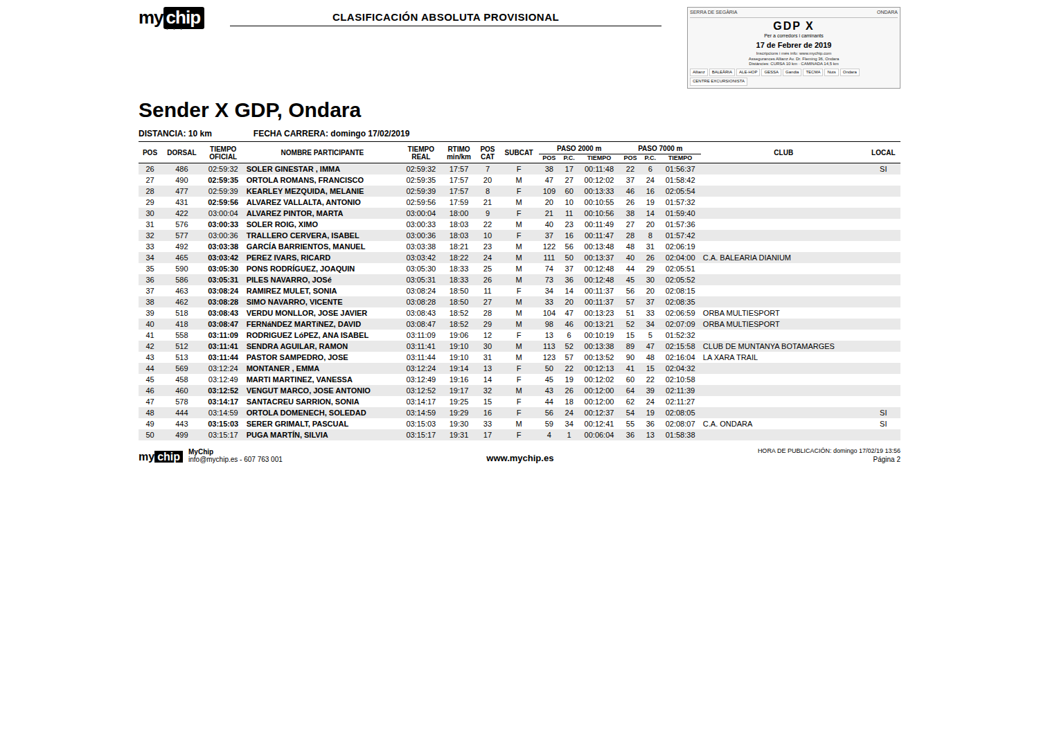my chip · · ·
CLASIFICACIÓN ABSOLUTA PROVISIONAL
SERRA DE SEGÀRIA ONDARA
GDP X
Per a corredors i caminants
17 de Febrer de 2019
Inscripcions i més info: www.mychip.com
Assegurances Allianz Av. Dr. Fleming 36, Ondara
Distàncies: CURSA 10 km · CAMINADA 14,5 km
Allianz BALEÀRIA ALE-HOP GESSA Gandia TECMA Nuts Ondara CENTRE EXCURSIONISTA
Sender X GDP, Ondara
DISTANCIA: 10 km FECHA CARRERA: domingo 17/02/2019
| POS | DORSAL | TIEMPO OFICIAL | NOMBRE PARTICIPANTE | TIEMPO REAL | RTIMO min/km | POS CAT | SUBCAT | PASO 2000 m | PASO 7000 m | CLUB | LOCAL |
| --- | --- | --- | --- | --- | --- | --- | --- | --- | --- | --- | --- |
| POS | P.C. | TIEMPO | POS | P.C. | TIEMPO |
| 26 | 486 | 02:59:32 | SOLER GINESTAR , IMMA | 02:59:32 | 17:57 | 7 | F | 38 | 17 | 00:11:48 | 22 | 6 | 01:56:37 | | SI |
| 27 | 490 | 02:59:35 | ORTOLA ROMANS, FRANCISCO | 02:59:35 | 17:57 | 20 | M | 47 | 27 | 00:12:02 | 37 | 24 | 01:58:42 | | |
| 28 | 477 | 02:59:39 | KEARLEY MEZQUIDA, MELANIE | 02:59:39 | 17:57 | 8 | F | 109 | 60 | 00:13:33 | 46 | 16 | 02:05:54 | | |
| 29 | 431 | 02:59:56 | ALVAREZ VALLALTA, ANTONIO | 02:59:56 | 17:59 | 21 | M | 20 | 10 | 00:10:55 | 26 | 19 | 01:57:32 | | |
| 30 | 422 | 03:00:04 | ALVAREZ PINTOR, MARTA | 03:00:04 | 18:00 | 9 | F | 21 | 11 | 00:10:56 | 38 | 14 | 01:59:40 | | |
| 31 | 576 | 03:00:33 | SOLER ROIG, XIMO | 03:00:33 | 18:03 | 22 | M | 40 | 23 | 00:11:49 | 27 | 20 | 01:57:36 | | |
| 32 | 577 | 03:00:36 | TRALLERO CERVERA, ISABEL | 03:00:36 | 18:03 | 10 | F | 37 | 16 | 00:11:47 | 28 | 8 | 01:57:42 | | |
| 33 | 492 | 03:03:38 | GARCÍA BARRIENTOS, MANUEL | 03:03:38 | 18:21 | 23 | M | 122 | 56 | 00:13:48 | 48 | 31 | 02:06:19 | | |
| 34 | 465 | 03:03:42 | PEREZ IVARS, RICARD | 03:03:42 | 18:22 | 24 | M | 111 | 50 | 00:13:37 | 40 | 26 | 02:04:00 | C.A. BALEARIA DIANIUM | |
| 35 | 590 | 03:05:30 | PONS RODRÍGUEZ, JOAQUIN | 03:05:30 | 18:33 | 25 | M | 74 | 37 | 00:12:48 | 44 | 29 | 02:05:51 | | |
| 36 | 586 | 03:05:31 | PILES NAVARRO, JOSé | 03:05:31 | 18:33 | 26 | M | 73 | 36 | 00:12:48 | 45 | 30 | 02:05:52 | | |
| 37 | 463 | 03:08:24 | RAMIREZ MULET, SONIA | 03:08:24 | 18:50 | 11 | F | 34 | 14 | 00:11:37 | 56 | 20 | 02:08:15 | | |
| 38 | 462 | 03:08:28 | SIMO NAVARRO, VICENTE | 03:08:28 | 18:50 | 27 | M | 33 | 20 | 00:11:37 | 57 | 37 | 02:08:35 | | |
| 39 | 518 | 03:08:43 | VERDU MONLLOR, JOSE JAVIER | 03:08:43 | 18:52 | 28 | M | 104 | 47 | 00:13:23 | 51 | 33 | 02:06:59 | ORBA MULTIESPORT | |
| 40 | 418 | 03:08:47 | FERNáNDEZ MARTíNEZ, DAVID | 03:08:47 | 18:52 | 29 | M | 98 | 46 | 00:13:21 | 52 | 34 | 02:07:09 | ORBA MULTIESPORT | |
| 41 | 558 | 03:11:09 | RODRIGUEZ LóPEZ, ANA ISABEL | 03:11:09 | 19:06 | 12 | F | 13 | 6 | 00:10:19 | 15 | 5 | 01:52:32 | | |
| 42 | 512 | 03:11:41 | SENDRA AGUILAR, RAMON | 03:11:41 | 19:10 | 30 | M | 113 | 52 | 00:13:38 | 89 | 47 | 02:15:58 | CLUB DE MUNTANYA BOTAMARGES | |
| 43 | 513 | 03:11:44 | PASTOR SAMPEDRO, JOSE | 03:11:44 | 19:10 | 31 | M | 123 | 57 | 00:13:52 | 90 | 48 | 02:16:04 | LA XARA TRAIL | |
| 44 | 569 | 03:12:24 | MONTANER , EMMA | 03:12:24 | 19:14 | 13 | F | 50 | 22 | 00:12:13 | 41 | 15 | 02:04:32 | | |
| 45 | 458 | 03:12:49 | MARTI MARTINEZ, VANESSA | 03:12:49 | 19:16 | 14 | F | 45 | 19 | 00:12:02 | 60 | 22 | 02:10:58 | | |
| 46 | 460 | 03:12:52 | VENGUT MARCO, JOSE ANTONIO | 03:12:52 | 19:17 | 32 | M | 43 | 26 | 00:12:00 | 64 | 39 | 02:11:39 | | |
| 47 | 578 | 03:14:17 | SANTACREU SARRION, SONIA | 03:14:17 | 19:25 | 15 | F | 44 | 18 | 00:12:00 | 62 | 24 | 02:11:27 | | |
| 48 | 444 | 03:14:59 | ORTOLA DOMENECH, SOLEDAD | 03:14:59 | 19:29 | 16 | F | 56 | 24 | 00:12:37 | 54 | 19 | 02:08:05 | | SI |
| 49 | 443 | 03:15:03 | SERER GRIMALT, PASCUAL | 03:15:03 | 19:30 | 33 | M | 59 | 34 | 00:12:41 | 55 | 36 | 02:08:07 | C.A. ONDARA | SI |
| 50 | 499 | 03:15:17 | PUGA MARTÍN, SILVIA | 03:15:17 | 19:31 | 17 | F | 4 | 1 | 00:06:04 | 36 | 13 | 01:58:38 | | |
mychip
MyChip
info@mychip.es - 607 763 001
www.mychip.es
HORA DE PUBLICACIÓN: domingo 17/02/19 13:56
Página 2